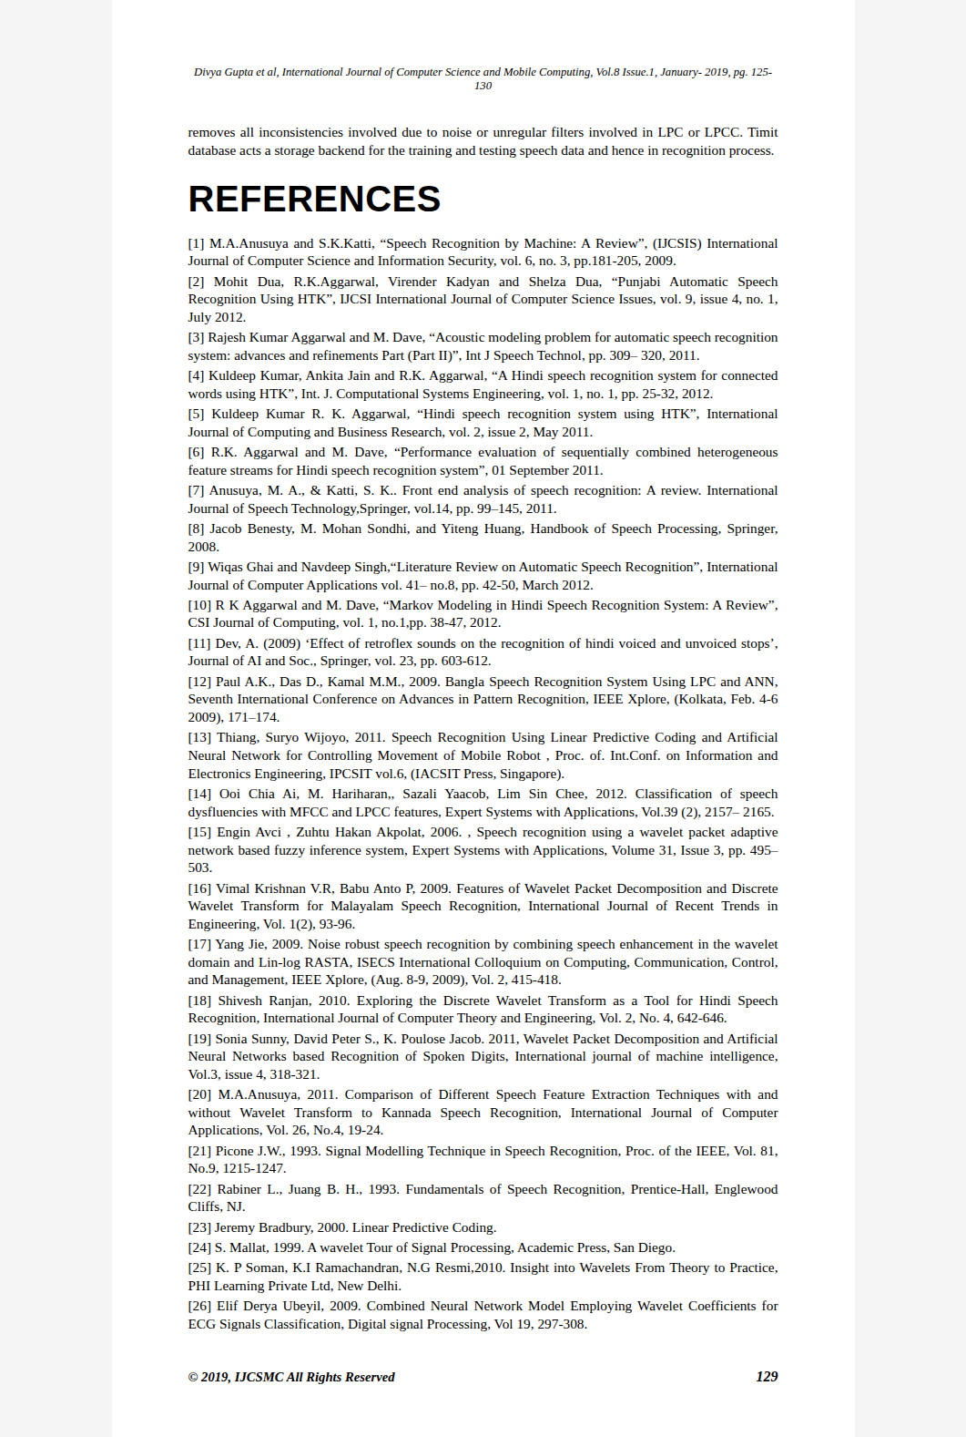Divya Gupta et al, International Journal of Computer Science and Mobile Computing, Vol.8 Issue.1, January- 2019, pg. 125-130
removes all inconsistencies involved due to noise or unregular filters involved in LPC or LPCC. Timit database acts a storage backend for the training and testing speech data and hence in recognition process.
REFERENCES
[1] M.A.Anusuya and S.K.Katti, “Speech Recognition by Machine: A Review”, (IJCSIS) International Journal of Computer Science and Information Security, vol. 6, no. 3, pp.181-205, 2009.
[2] Mohit Dua, R.K.Aggarwal, Virender Kadyan and Shelza Dua, “Punjabi Automatic Speech Recognition Using HTK”, IJCSI International Journal of Computer Science Issues, vol. 9, issue 4, no. 1, July 2012.
[3] Rajesh Kumar Aggarwal and M. Dave, “Acoustic modeling problem for automatic speech recognition system: advances and refinements Part (Part II)”, Int J Speech Technol, pp. 309– 320, 2011.
[4] Kuldeep Kumar, Ankita Jain and R.K. Aggarwal, “A Hindi speech recognition system for connected words using HTK”, Int. J. Computational Systems Engineering, vol. 1, no. 1, pp. 25-32, 2012.
[5] Kuldeep Kumar R. K. Aggarwal, “Hindi speech recognition system using HTK”, International Journal of Computing and Business Research, vol. 2, issue 2, May 2011.
[6] R.K. Aggarwal and M. Dave, “Performance evaluation of sequentially combined heterogeneous feature streams for Hindi speech recognition system”, 01 September 2011.
[7] Anusuya, M. A., & Katti, S. K.. Front end analysis of speech recognition: A review. International Journal of Speech Technology,Springer, vol.14, pp. 99–145, 2011.
[8] Jacob Benesty, M. Mohan Sondhi, and Yiteng Huang, Handbook of Speech Processing, Springer, 2008.
[9] Wiqas Ghai and Navdeep Singh,“Literature Review on Automatic Speech Recognition”, International Journal of Computer Applications vol. 41– no.8, pp. 42-50, March 2012.
[10] R K Aggarwal and M. Dave, “Markov Modeling in Hindi Speech Recognition System: A Review”, CSI Journal of Computing, vol. 1, no.1,pp. 38-47, 2012.
[11] Dev, A. (2009) ‘Effect of retroflex sounds on the recognition of hindi voiced and unvoiced stops’, Journal of AI and Soc., Springer, vol. 23, pp. 603-612.
[12] Paul A.K., Das D., Kamal M.M., 2009. Bangla Speech Recognition System Using LPC and ANN, Seventh International Conference on Advances in Pattern Recognition, IEEE Xplore, (Kolkata, Feb. 4-6 2009), 171–174.
[13] Thiang, Suryo Wijoyo, 2011. Speech Recognition Using Linear Predictive Coding and Artificial Neural Network for Controlling Movement of Mobile Robot , Proc. of. Int.Conf. on Information and Electronics Engineering, IPCSIT vol.6, (IACSIT Press, Singapore).
[14] Ooi Chia Ai, M. Hariharan,, Sazali Yaacob, Lim Sin Chee, 2012. Classification of speech dysfluencies with MFCC and LPCC features, Expert Systems with Applications, Vol.39 (2), 2157– 2165.
[15] Engin Avci , Zuhtu Hakan Akpolat, 2006. , Speech recognition using a wavelet packet adaptive network based fuzzy inference system, Expert Systems with Applications, Volume 31, Issue 3, pp. 495–503.
[16] Vimal Krishnan V.R, Babu Anto P, 2009. Features of Wavelet Packet Decomposition and Discrete Wavelet Transform for Malayalam Speech Recognition, International Journal of Recent Trends in Engineering, Vol. 1(2), 93-96.
[17] Yang Jie, 2009. Noise robust speech recognition by combining speech enhancement in the wavelet domain and Lin-log RASTA, ISECS International Colloquium on Computing, Communication, Control, and Management, IEEE Xplore, (Aug. 8-9, 2009), Vol. 2, 415-418.
[18] Shivesh Ranjan, 2010. Exploring the Discrete Wavelet Transform as a Tool for Hindi Speech Recognition, International Journal of Computer Theory and Engineering, Vol. 2, No. 4, 642-646.
[19] Sonia Sunny, David Peter S., K. Poulose Jacob. 2011, Wavelet Packet Decomposition and Artificial Neural Networks based Recognition of Spoken Digits, International journal of machine intelligence, Vol.3, issue 4, 318-321.
[20] M.A.Anusuya, 2011. Comparison of Different Speech Feature Extraction Techniques with and without Wavelet Transform to Kannada Speech Recognition, International Journal of Computer Applications, Vol. 26, No.4, 19-24.
[21] Picone J.W., 1993. Signal Modelling Technique in Speech Recognition, Proc. of the IEEE, Vol. 81, No.9, 1215-1247.
[22] Rabiner L., Juang B. H., 1993. Fundamentals of Speech Recognition, Prentice-Hall, Englewood Cliffs, NJ.
[23] Jeremy Bradbury, 2000. Linear Predictive Coding.
[24] S. Mallat, 1999. A wavelet Tour of Signal Processing, Academic Press, San Diego.
[25] K. P Soman, K.I Ramachandran, N.G Resmi,2010. Insight into Wavelets From Theory to Practice, PHI Learning Private Ltd, New Delhi.
[26] Elif Derya Ubeyil, 2009. Combined Neural Network Model Employing Wavelet Coefficients for ECG Signals Classification, Digital signal Processing, Vol 19, 297-308.
© 2019, IJCSMC All Rights Reserved 129